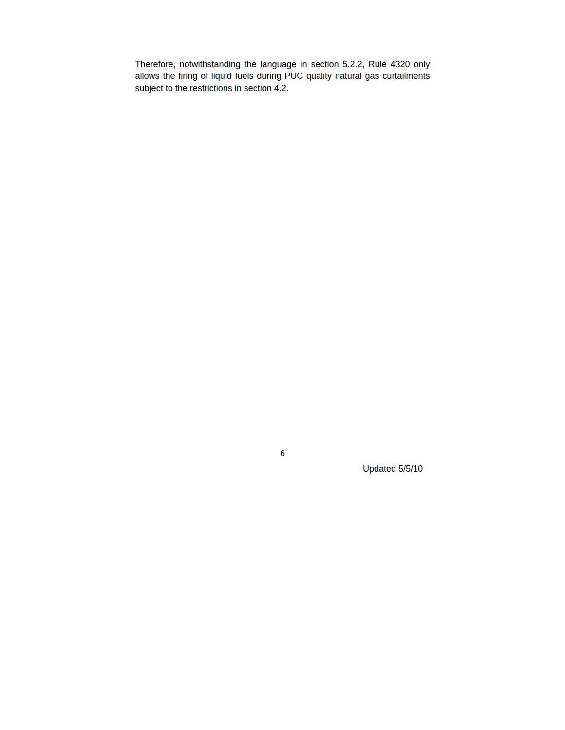Therefore, notwithstanding the language in section 5.2.2, Rule 4320 only allows the firing of liquid fuels during PUC quality natural gas curtailments subject to the restrictions in section 4.2.
6
Updated 5/5/10